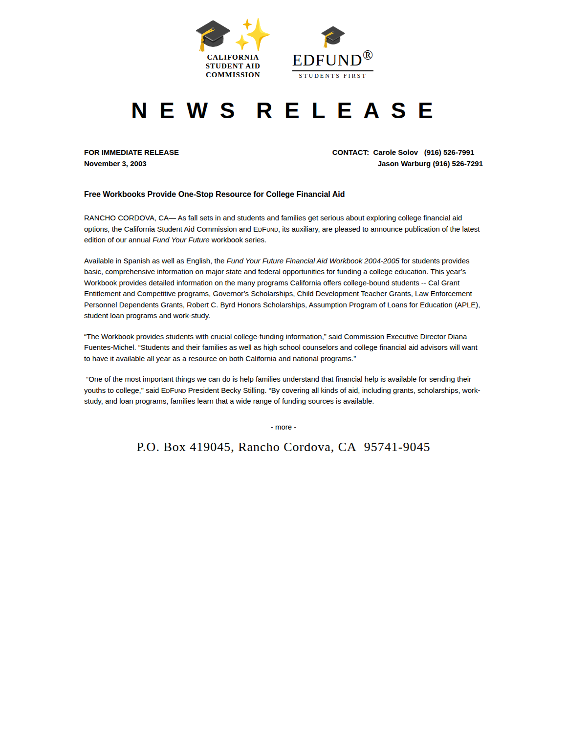🎓✨ CALIFORNIA
STUDENT AID
COMMISSION
🎓 EDFUND® STUDENTS FIRST
N E W S R E L E A S E
FOR IMMEDIATE RELEASE
November 3, 2003
CONTACT: Carole Solov (916) 526-7991
Jason Warburg (916) 526-7291
Free Workbooks Provide One-Stop Resource for College Financial Aid
RANCHO CORDOVA, CA— As fall sets in and students and families get serious about exploring college financial aid options, the California Student Aid Commission and EdFund, its auxiliary, are pleased to announce publication of the latest edition of our annual Fund Your Future workbook series.
Available in Spanish as well as English, the Fund Your Future Financial Aid Workbook 2004-2005 for students provides basic, comprehensive information on major state and federal opportunities for funding a college education. This year’s Workbook provides detailed information on the many programs California offers college-bound students -- Cal Grant Entitlement and Competitive programs, Governor’s Scholarships, Child Development Teacher Grants, Law Enforcement Personnel Dependents Grants, Robert C. Byrd Honors Scholarships, Assumption Program of Loans for Education (APLE), student loan programs and work-study.
“The Workbook provides students with crucial college-funding information,” said Commission Executive Director Diana Fuentes-Michel. “Students and their families as well as high school counselors and college financial aid advisors will want to have it available all year as a resource on both California and national programs.”
“One of the most important things we can do is help families understand that financial help is available for sending their youths to college,” said EdFund President Becky Stilling. “By covering all kinds of aid, including grants, scholarships, work-study, and loan programs, families learn that a wide range of funding sources is available.
- more -
P.O. Box 419045, Rancho Cordova, CA 95741-9045